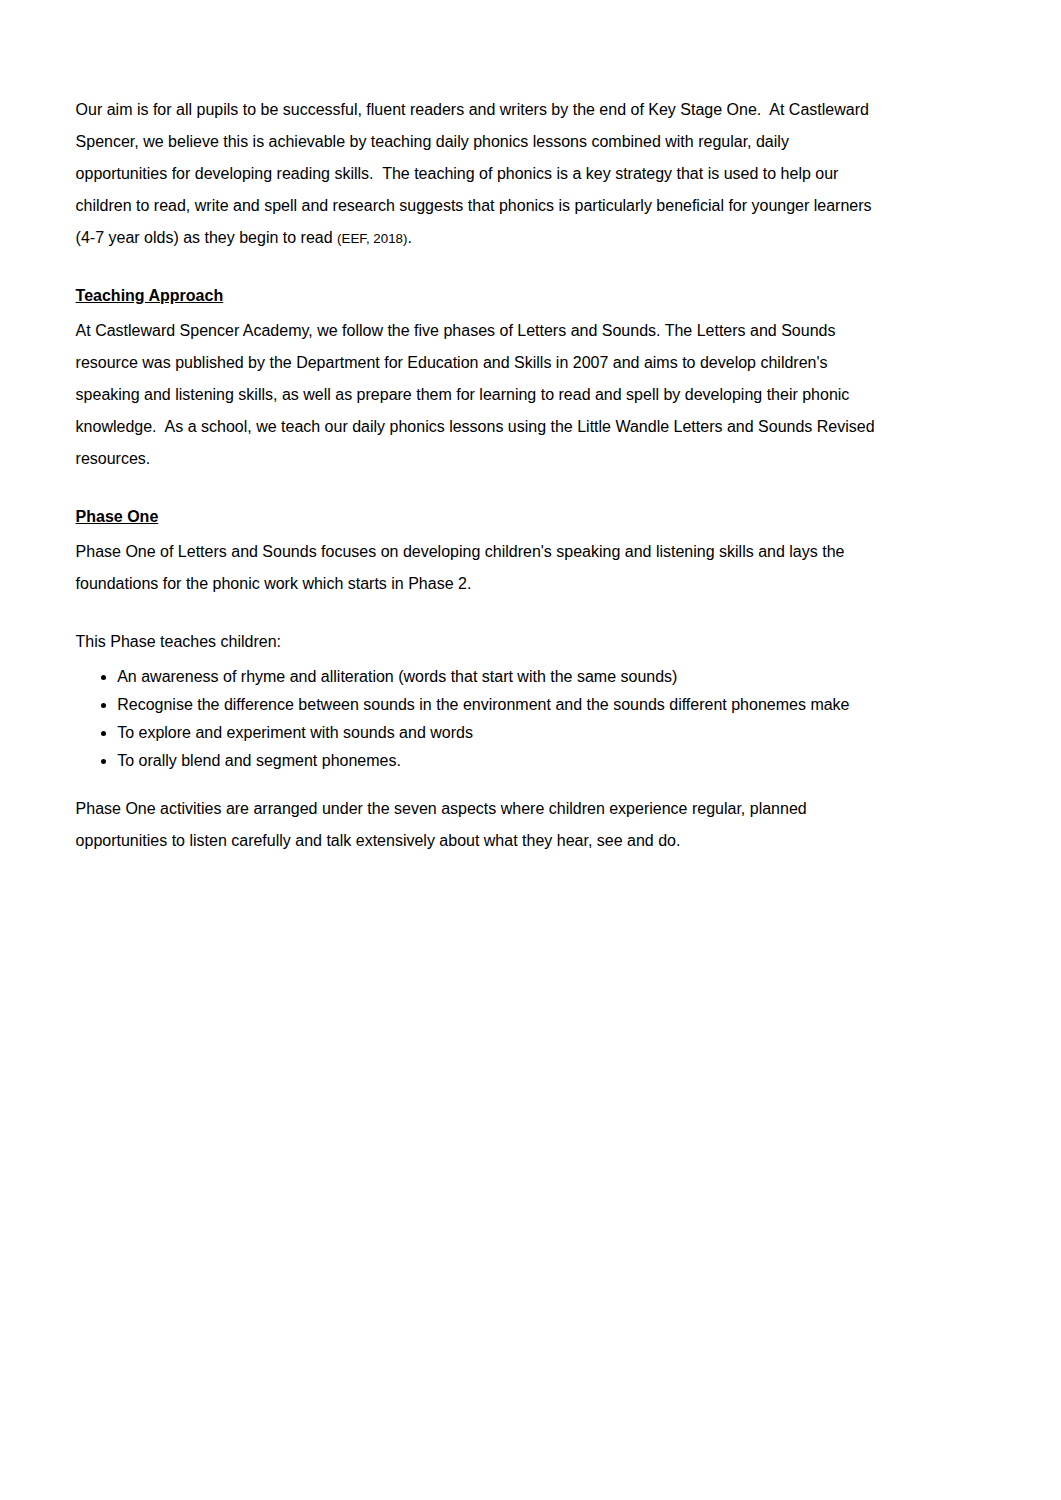Our aim is for all pupils to be successful, fluent readers and writers by the end of Key Stage One. At Castleward Spencer, we believe this is achievable by teaching daily phonics lessons combined with regular, daily opportunities for developing reading skills. The teaching of phonics is a key strategy that is used to help our children to read, write and spell and research suggests that phonics is particularly beneficial for younger learners (4-7 year olds) as they begin to read (EEF, 2018).
Teaching Approach
At Castleward Spencer Academy, we follow the five phases of Letters and Sounds. The Letters and Sounds resource was published by the Department for Education and Skills in 2007 and aims to develop children's speaking and listening skills, as well as prepare them for learning to read and spell by developing their phonic knowledge. As a school, we teach our daily phonics lessons using the Little Wandle Letters and Sounds Revised resources.
Phase One
Phase One of Letters and Sounds focuses on developing children's speaking and listening skills and lays the foundations for the phonic work which starts in Phase 2.
This Phase teaches children:
An awareness of rhyme and alliteration (words that start with the same sounds)
Recognise the difference between sounds in the environment and the sounds different phonemes make
To explore and experiment with sounds and words
To orally blend and segment phonemes.
Phase One activities are arranged under the seven aspects where children experience regular, planned opportunities to listen carefully and talk extensively about what they hear, see and do.